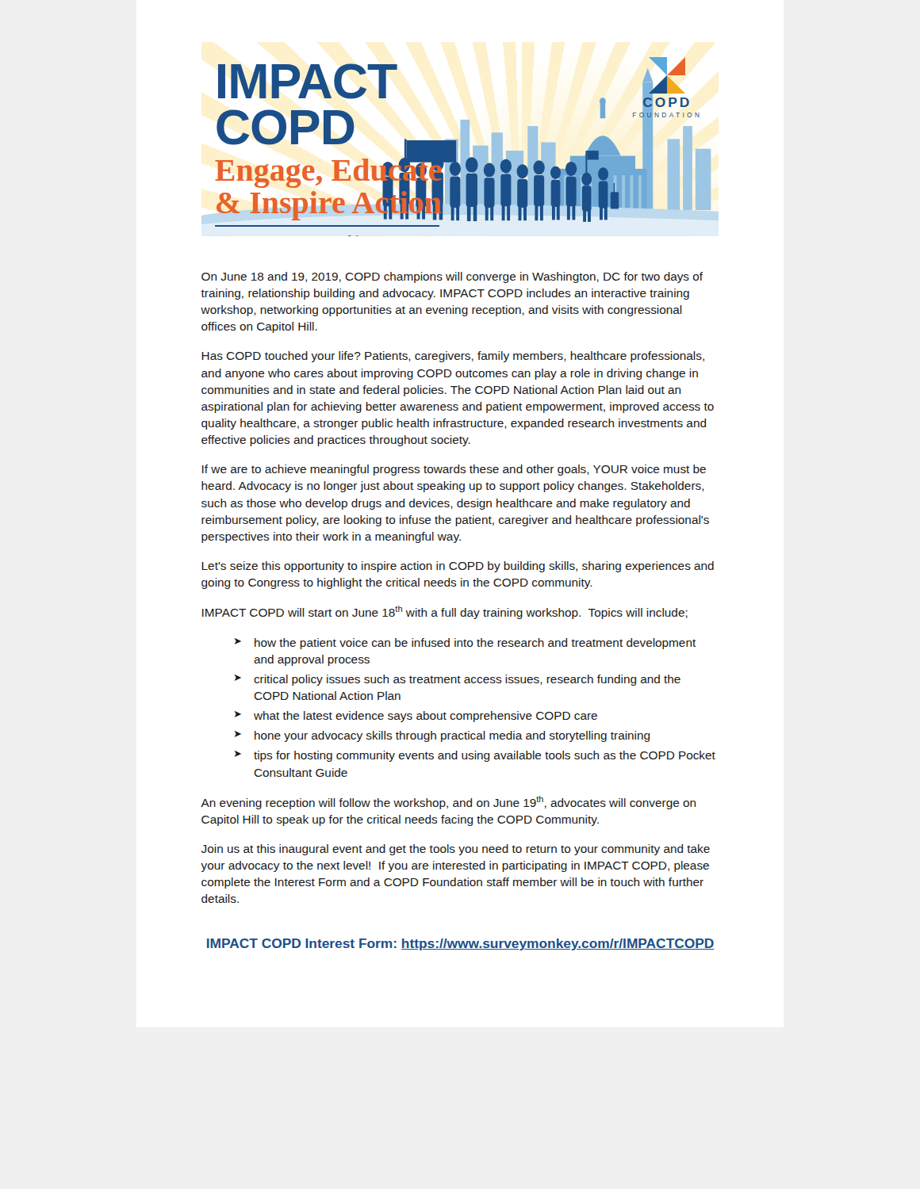IMPACT
COPD
Engage, Educate& Inspire Action
June 18-19, 2019 • Washington, DC
COPD
FOUNDATION
On June 18 and 19, 2019, COPD champions will converge in Washington, DC for two days of training, relationship building and advocacy. IMPACT COPD includes an interactive training workshop, networking opportunities at an evening reception, and visits with congressional offices on Capitol Hill.
Has COPD touched your life? Patients, caregivers, family members, healthcare professionals, and anyone who cares about improving COPD outcomes can play a role in driving change in communities and in state and federal policies. The COPD National Action Plan laid out an aspirational plan for achieving better awareness and patient empowerment, improved access to quality healthcare, a stronger public health infrastructure, expanded research investments and effective policies and practices throughout society.
If we are to achieve meaningful progress towards these and other goals, YOUR voice must be heard. Advocacy is no longer just about speaking up to support policy changes. Stakeholders, such as those who develop drugs and devices, design healthcare and make regulatory and reimbursement policy, are looking to infuse the patient, caregiver and healthcare professional's perspectives into their work in a meaningful way.
Let's seize this opportunity to inspire action in COPD by building skills, sharing experiences and going to Congress to highlight the critical needs in the COPD community.
IMPACT COPD will start on June 18th with a full day training workshop. Topics will include;
how the patient voice can be infused into the research and treatment development and approval process
critical policy issues such as treatment access issues, research funding and the COPD National Action Plan
what the latest evidence says about comprehensive COPD care
hone your advocacy skills through practical media and storytelling training
tips for hosting community events and using available tools such as the COPD Pocket Consultant Guide
An evening reception will follow the workshop, and on June 19th, advocates will converge on Capitol Hill to speak up for the critical needs facing the COPD Community.
Join us at this inaugural event and get the tools you need to return to your community and take your advocacy to the next level! If you are interested in participating in IMPACT COPD, please complete the Interest Form and a COPD Foundation staff member will be in touch with further details.
IMPACT COPD Interest Form: https://www.surveymonkey.com/r/IMPACTCOPD